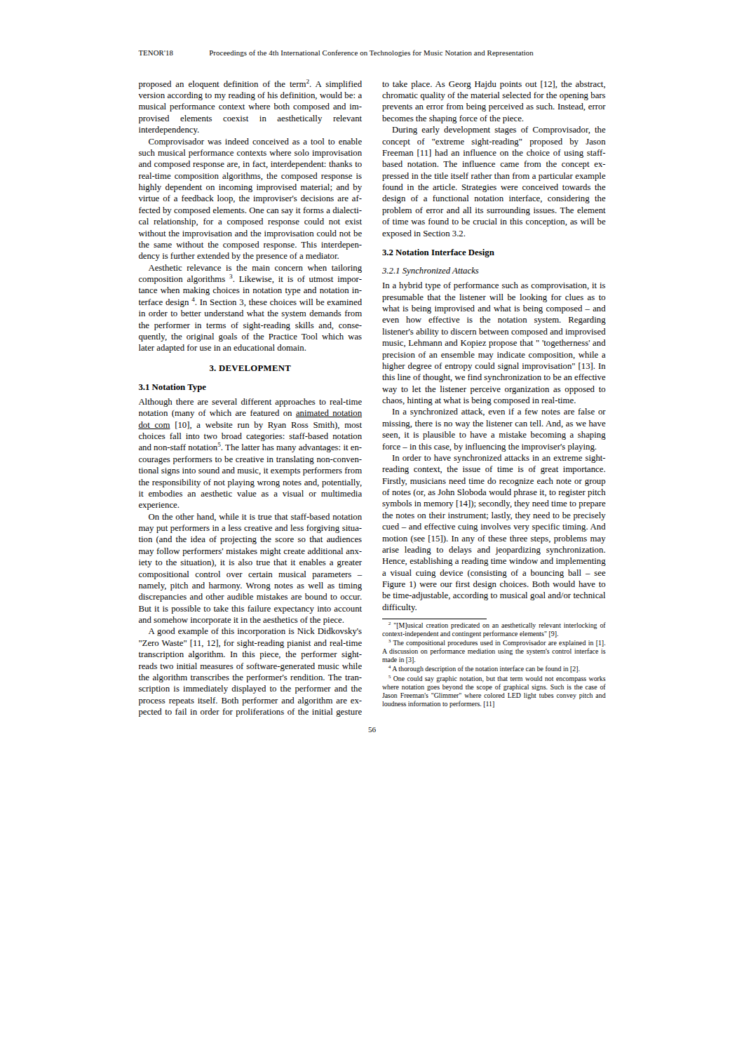TENOR'18 Proceedings of the 4th International Conference on Technologies for Music Notation and Representation
proposed an eloquent definition of the term2. A simplified version according to my reading of his definition, would be: a musical performance context where both composed and improvised elements coexist in aesthetically relevant interdependency.
Comprovisador was indeed conceived as a tool to enable such musical performance contexts where solo improvisation and composed response are, in fact, interdependent: thanks to real-time composition algorithms, the composed response is highly dependent on incoming improvised material; and by virtue of a feedback loop, the improviser's decisions are affected by composed elements. One can say it forms a dialectical relationship, for a composed response could not exist without the improvisation and the improvisation could not be the same without the composed response. This interdependency is further extended by the presence of a mediator.
Aesthetic relevance is the main concern when tailoring composition algorithms 3. Likewise, it is of utmost importance when making choices in notation type and notation interface design 4. In Section 3, these choices will be examined in order to better understand what the system demands from the performer in terms of sight-reading skills and, consequently, the original goals of the Practice Tool which was later adapted for use in an educational domain.
3. Development
3.1 Notation Type
Although there are several different approaches to real-time notation (many of which are featured on animated notation dot com [10], a website run by Ryan Ross Smith), most choices fall into two broad categories: staff-based notation and non-staff notation5. The latter has many advantages: it encourages performers to be creative in translating non-conventional signs into sound and music, it exempts performers from the responsibility of not playing wrong notes and, potentially, it embodies an aesthetic value as a visual or multimedia experience.
On the other hand, while it is true that staff-based notation may put performers in a less creative and less forgiving situation (and the idea of projecting the score so that audiences may follow performers' mistakes might create additional anxiety to the situation), it is also true that it enables a greater compositional control over certain musical parameters – namely, pitch and harmony. Wrong notes as well as timing discrepancies and other audible mistakes are bound to occur. But it is possible to take this failure expectancy into account and somehow incorporate it in the aesthetics of the piece.
A good example of this incorporation is Nick Didkovsky's "Zero Waste" [11, 12], for sight-reading pianist and real-time transcription algorithm. In this piece, the performer sight-reads two initial measures of software-generated music while the algorithm transcribes the performer's rendition. The transcription is immediately displayed to the performer and the process repeats itself. Both performer and algorithm are expected to fail in order for proliferations of the initial gesture to take place. As Georg Hajdu points out [12], the abstract, chromatic quality of the material selected for the opening bars prevents an error from being perceived as such. Instead, error becomes the shaping force of the piece.
During early development stages of Comprovisador, the concept of "extreme sight-reading" proposed by Jason Freeman [11] had an influence on the choice of using staff-based notation. The influence came from the concept expressed in the title itself rather than from a particular example found in the article. Strategies were conceived towards the design of a functional notation interface, considering the problem of error and all its surrounding issues. The element of time was found to be crucial in this conception, as will be exposed in Section 3.2.
3.2 Notation Interface Design
3.2.1 Synchronized Attacks
In a hybrid type of performance such as comprovisation, it is presumable that the listener will be looking for clues as to what is being improvised and what is being composed – and even how effective is the notation system. Regarding listener's ability to discern between composed and improvised music, Lehmann and Kopiez propose that " 'togetherness' and precision of an ensemble may indicate composition, while a higher degree of entropy could signal improvisation" [13]. In this line of thought, we find synchronization to be an effective way to let the listener perceive organization as opposed to chaos, hinting at what is being composed in real-time.
In a synchronized attack, even if a few notes are false or missing, there is no way the listener can tell. And, as we have seen, it is plausible to have a mistake becoming a shaping force – in this case, by influencing the improviser's playing.
In order to have synchronized attacks in an extreme sight-reading context, the issue of time is of great importance. Firstly, musicians need time do recognize each note or group of notes (or, as John Sloboda would phrase it, to register pitch symbols in memory [14]); secondly, they need time to prepare the notes on their instrument; lastly, they need to be precisely cued – and effective cuing involves very specific timing. And motion (see [15]). In any of these three steps, problems may arise leading to delays and jeopardizing synchronization. Hence, establishing a reading time window and implementing a visual cuing device (consisting of a bouncing ball – see Figure 1) were our first design choices. Both would have to be time-adjustable, according to musical goal and/or technical difficulty.
2 "[M]usical creation predicated on an aesthetically relevant interlocking of context-independent and contingent performance elements" [9].
3 The compositional procedures used in Comprovisador are explained in [1]. A discussion on performance mediation using the system's control interface is made in [3].
4 A thorough description of the notation interface can be found in [2].
5 One could say graphic notation, but that term would not encompass works where notation goes beyond the scope of graphical signs. Such is the case of Jason Freeman's "Glimmer" where colored LED light tubes convey pitch and loudness information to performers. [11]
56